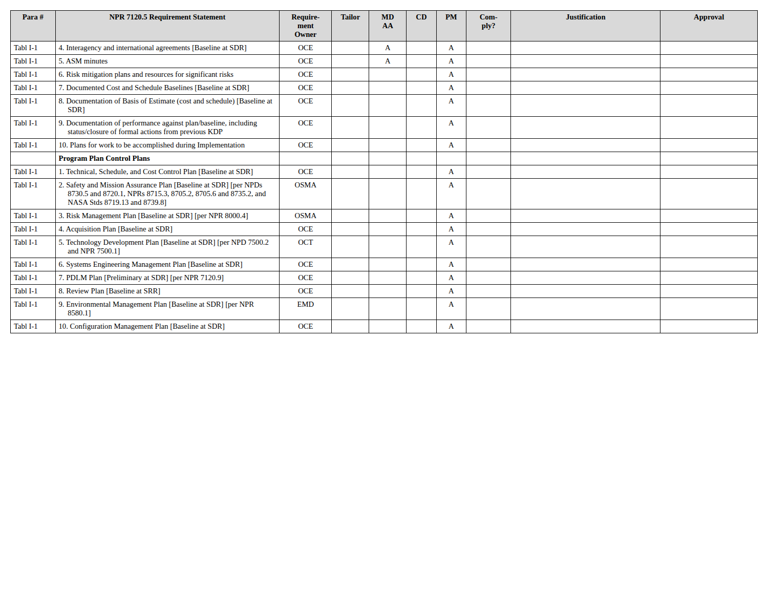| Para # | NPR 7120.5 Requirement Statement | Require- ment Owner | Tailor | MD AA | CD | PM | Com- ply? | Justification | Approval |
| --- | --- | --- | --- | --- | --- | --- | --- | --- | --- |
| Tabl I-1 | 4. Interagency and international agreements [Baseline at SDR] | OCE | | A | | A | | | |
| Tabl I-1 | 5. ASM minutes | OCE | | A | | A | | | |
| Tabl I-1 | 6. Risk mitigation plans and resources for significant risks | OCE | | | | A | | | |
| Tabl I-1 | 7. Documented Cost and Schedule Baselines [Baseline at SDR] | OCE | | | | A | | | |
| Tabl I-1 | 8. Documentation of Basis of Estimate (cost and schedule) [Baseline at SDR] | OCE | | | | A | | | |
| Tabl I-1 | 9. Documentation of performance against plan/baseline, including status/closure of formal actions from previous KDP | OCE | | | | A | | | |
| Tabl I-1 | 10. Plans for work to be accomplished during Implementation | OCE | | | | A | | | |
| | Program Plan Control Plans | | | | | | | | |
| Tabl I-1 | 1. Technical, Schedule, and Cost Control Plan [Baseline at SDR] | OCE | | | | A | | | |
| Tabl I-1 | 2. Safety and Mission Assurance Plan [Baseline at SDR] [per NPDs 8730.5 and 8720.1, NPRs 8715.3, 8705.2, 8705.6 and 8735.2, and NASA Stds 8719.13 and 8739.8] | OSMA | | | | A | | | |
| Tabl I-1 | 3. Risk Management Plan [Baseline at SDR] [per NPR 8000.4] | OSMA | | | | A | | | |
| Tabl I-1 | 4. Acquisition Plan [Baseline at SDR] | OCE | | | | A | | | |
| Tabl I-1 | 5. Technology Development Plan [Baseline at SDR] [per NPD 7500.2 and NPR 7500.1] | OCT | | | | A | | | |
| Tabl I-1 | 6. Systems Engineering Management Plan [Baseline at SDR] | OCE | | | | A | | | |
| Tabl I-1 | 7. PDLM Plan [Preliminary at SDR] [per NPR 7120.9] | OCE | | | | A | | | |
| Tabl I-1 | 8. Review Plan [Baseline at SRR] | OCE | | | | A | | | |
| Tabl I-1 | 9. Environmental Management Plan [Baseline at SDR] [per NPR 8580.1] | EMD | | | | A | | | |
| Tabl I-1 | 10. Configuration Management Plan [Baseline at SDR] | OCE | | | | A | | | |